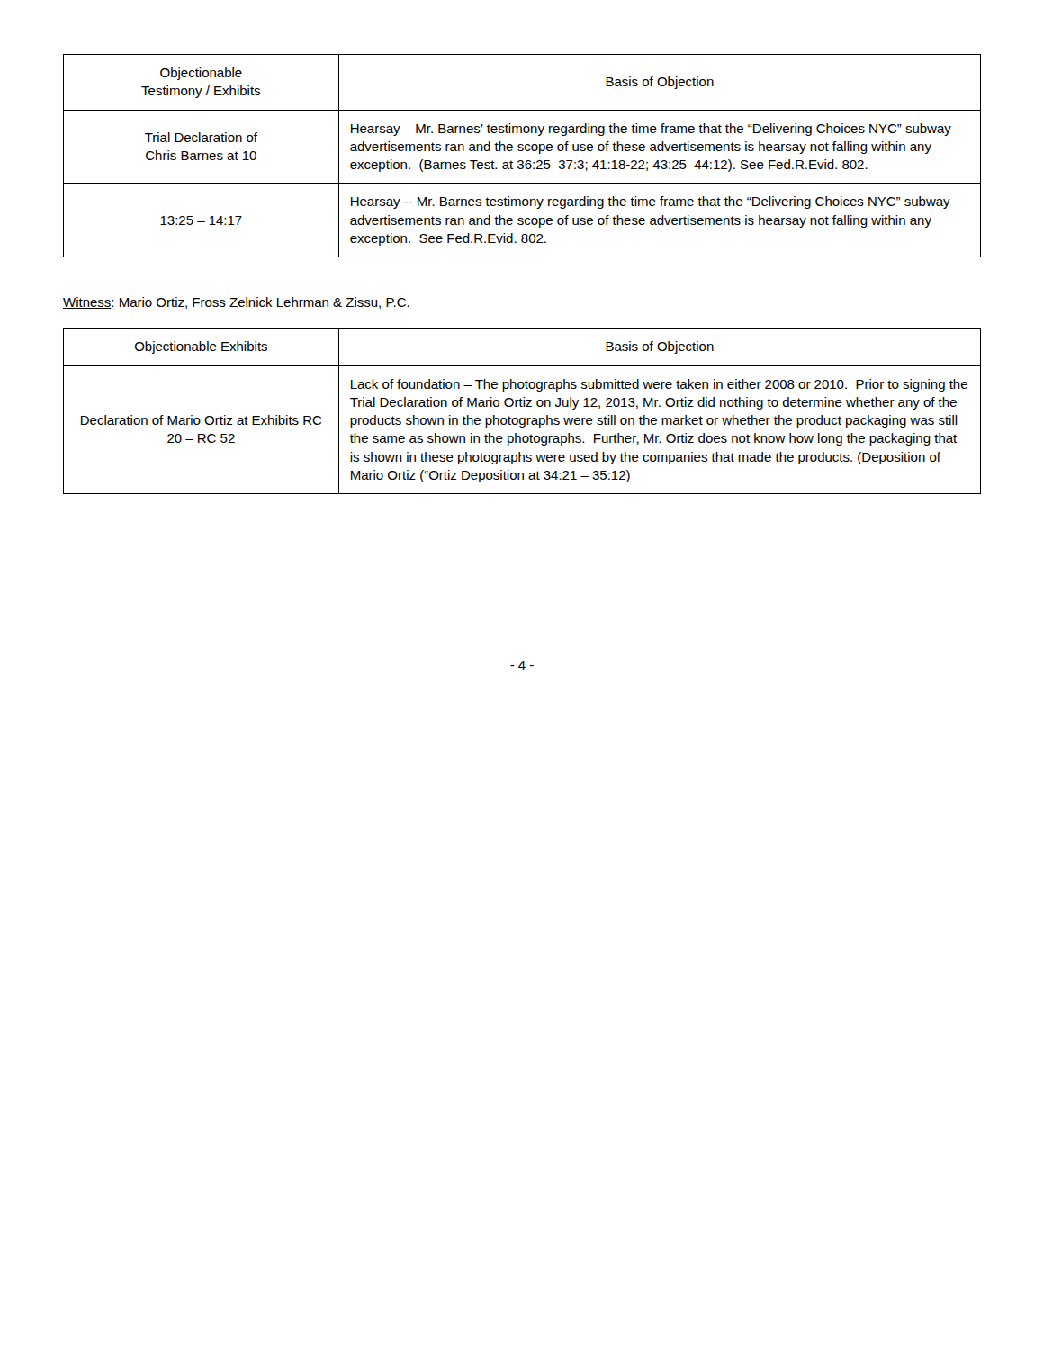| Objectionable Testimony / Exhibits | Basis of Objection |
| --- | --- |
| Trial Declaration of Chris Barnes at 10 | Hearsay – Mr. Barnes’ testimony regarding the time frame that the “Delivering Choices NYC” subway advertisements ran and the scope of use of these advertisements is hearsay not falling within any exception. (Barnes Test. at 36:25–37:3; 41:18-22; 43:25–44:12). See Fed.R.Evid. 802. |
| 13:25 – 14:17 | Hearsay -- Mr. Barnes testimony regarding the time frame that the “Delivering Choices NYC” subway advertisements ran and the scope of use of these advertisements is hearsay not falling within any exception. See Fed.R.Evid. 802. |
Witness: Mario Ortiz, Fross Zelnick Lehrman & Zissu, P.C.
| Objectionable Exhibits | Basis of Objection |
| --- | --- |
| Declaration of Mario Ortiz at Exhibits RC 20 – RC 52 | Lack of foundation – The photographs submitted were taken in either 2008 or 2010. Prior to signing the Trial Declaration of Mario Ortiz on July 12, 2013, Mr. Ortiz did nothing to determine whether any of the products shown in the photographs were still on the market or whether the product packaging was still the same as shown in the photographs. Further, Mr. Ortiz does not know how long the packaging that is shown in these photographs were used by the companies that made the products. (Deposition of Mario Ortiz (“Ortiz Deposition at 34:21 – 35:12) |
- 4 -